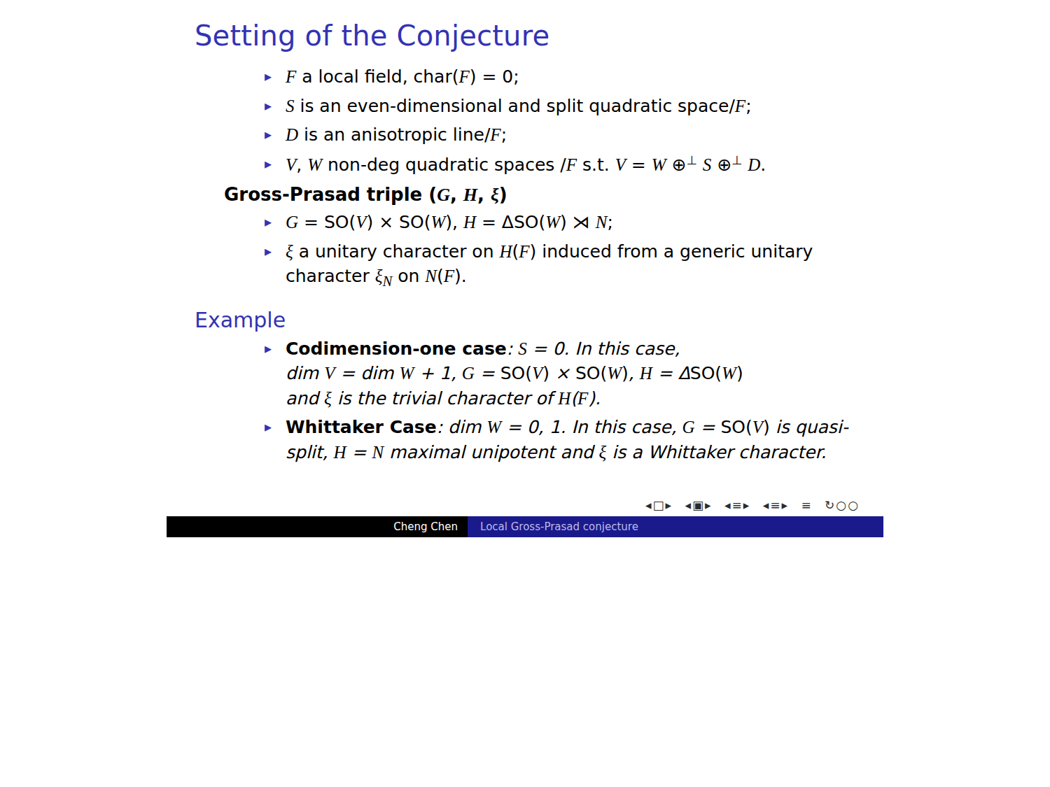Setting of the Conjecture
F a local field, char(F) = 0;
S is an even-dimensional and split quadratic space/F;
D is an anisotropic line/F;
V, W non-deg quadratic spaces /F s.t. V = W ⊕⊥ S ⊕⊥ D.
Gross-Prasad triple (G, H, ξ)
G = SO(V) × SO(W), H = ΔSO(W) ⋊ N;
ξ a unitary character on H(F) induced from a generic unitary character ξN on N(F).
Example
Codimension-one case: S = 0. In this case,
dim V = dim W + 1, G = SO(V) × SO(W), H = ΔSO(W)
and ξ is the trivial character of H(F).
Whittaker Case: dim W = 0, 1. In this case, G = SO(V) is quasi-split, H = N maximal unipotent and ξ is a Whittaker character.
◂□▸ ◂▣▸ ◂≡▸ ◂≡▸ ≡ ↻○○
Cheng Chen
Local Gross-Prasad conjecture